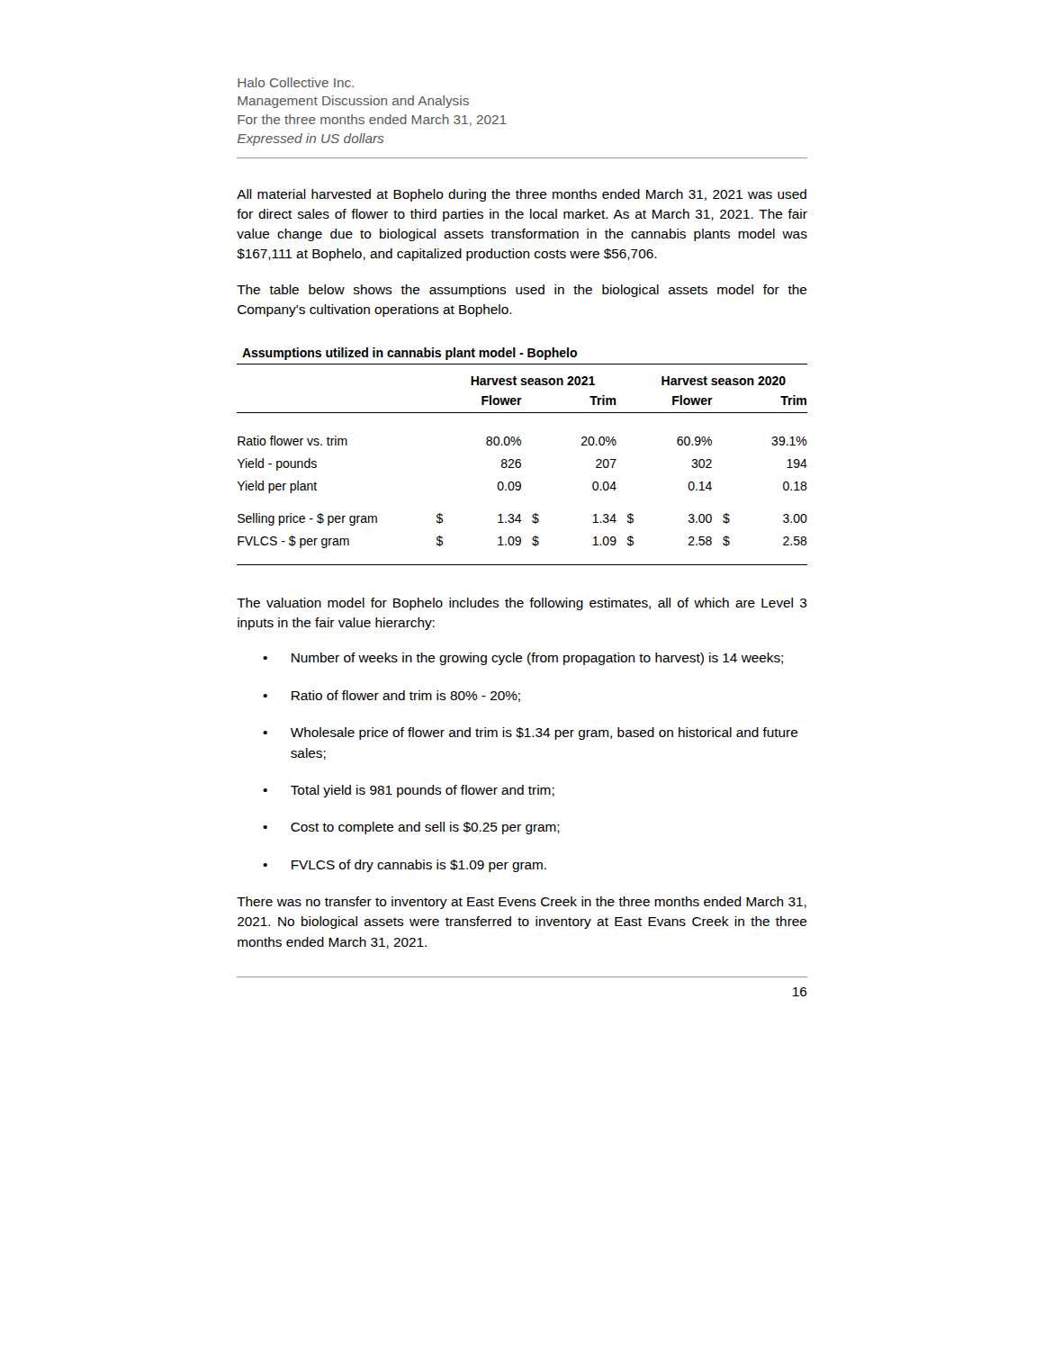Halo Collective Inc.
Management Discussion and Analysis
For the three months ended March 31, 2021
Expressed in US dollars
All material harvested at Bophelo during the three months ended March 31, 2021 was used for direct sales of flower to third parties in the local market. As at March 31, 2021. The fair value change due to biological assets transformation in the cannabis plants model was $167,111 at Bophelo, and capitalized production costs were $56,706.
The table below shows the assumptions used in the biological assets model for the Company's cultivation operations at Bophelo.
Assumptions utilized in cannabis plant model - Bophelo
| | | Harvest season 2021 | | Harvest season 2020 |
| --- | --- | --- | --- | --- |
| | | Flower | | Trim | | Flower | | Trim |
| Ratio flower vs. trim | | 80.0% | | 20.0% | | 60.9% | | 39.1% |
| Yield - pounds | | 826 | | 207 | | 302 | | 194 |
| Yield per plant | | 0.09 | | 0.04 | | 0.14 | | 0.18 |
| Selling price - $ per gram | $ | 1.34 | $ | 1.34 | $ | 3.00 | $ | 3.00 |
| FVLCS - $ per gram | $ | 1.09 | $ | 1.09 | $ | 2.58 | $ | 2.58 |
The valuation model for Bophelo includes the following estimates, all of which are Level 3 inputs in the fair value hierarchy:
Number of weeks in the growing cycle (from propagation to harvest) is 14 weeks;
Ratio of flower and trim is 80% - 20%;
Wholesale price of flower and trim is $1.34 per gram, based on historical and future sales;
Total yield is 981 pounds of flower and trim;
Cost to complete and sell is $0.25 per gram;
FVLCS of dry cannabis is $1.09 per gram.
There was no transfer to inventory at East Evens Creek in the three months ended March 31, 2021. No biological assets were transferred to inventory at East Evans Creek in the three months ended March 31, 2021.
16